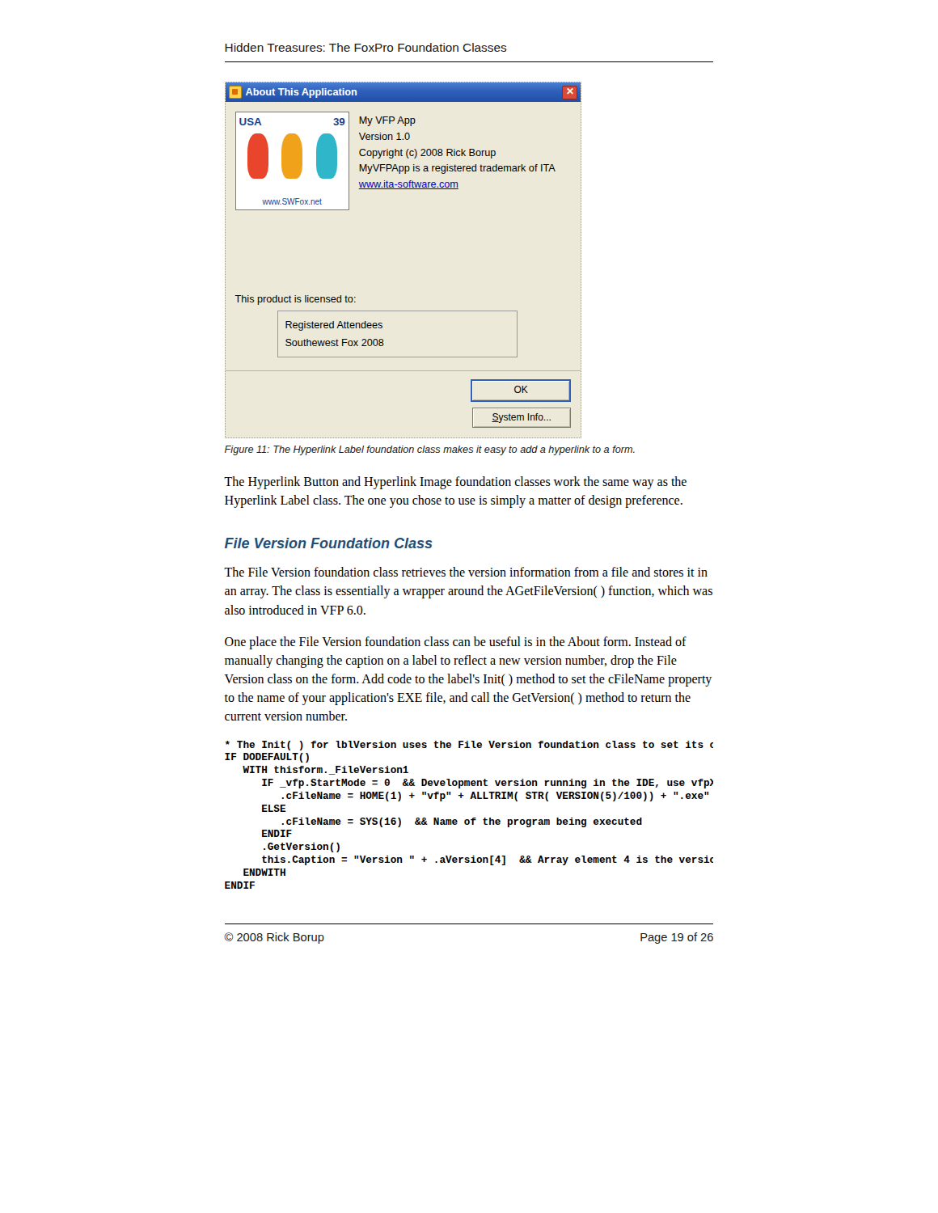Hidden Treasures: The FoxPro Foundation Classes
About This Application ✕
USA 39
www.SWFox.net
My VFP App
Version 1.0
Copyright (c) 2008 Rick Borup
MyVFPApp is a registered trademark of ITA
www.ita-software.com
This product is licensed to:
Registered Attendees
Southewest Fox 2008
OK
System Info...
Figure 11: The Hyperlink Label foundation class makes it easy to add a hyperlink to a form.
The Hyperlink Button and Hyperlink Image foundation classes work the same way as the Hyperlink Label class. The one you chose to use is simply a matter of design preference.
File Version Foundation Class
The File Version foundation class retrieves the version information from a file and stores it in an array. The class is essentially a wrapper around the AGetFileVersion( ) function, which was also introduced in VFP 6.0.
One place the File Version foundation class can be useful is in the About form. Instead of manually changing the caption on a label to reflect a new version number, drop the File Version class on the form. Add code to the label's Init( ) method to set the cFileName property to the name of your application's EXE file, and call the GetVersion( ) method to return the current version number.
* The Init( ) for lblVersion uses the File Version foundation class to set its caption.
IF DODEFAULT()
   WITH thisform._FileVersion1
      IF _vfp.StartMode = 0  && Development version running in the IDE, use vfpX.exe
         .cFileName = HOME(1) + "vfp" + ALLTRIM( STR( VERSION(5)/100)) + ".exe"
      ELSE
         .cFileName = SYS(16)  && Name of the program being executed
      ENDIF
      .GetVersion()
      this.Caption = "Version " + .aVersion[4]  && Array element 4 is the version number
   ENDWITH
ENDIF
© 2008 Rick Borup Page 19 of 26